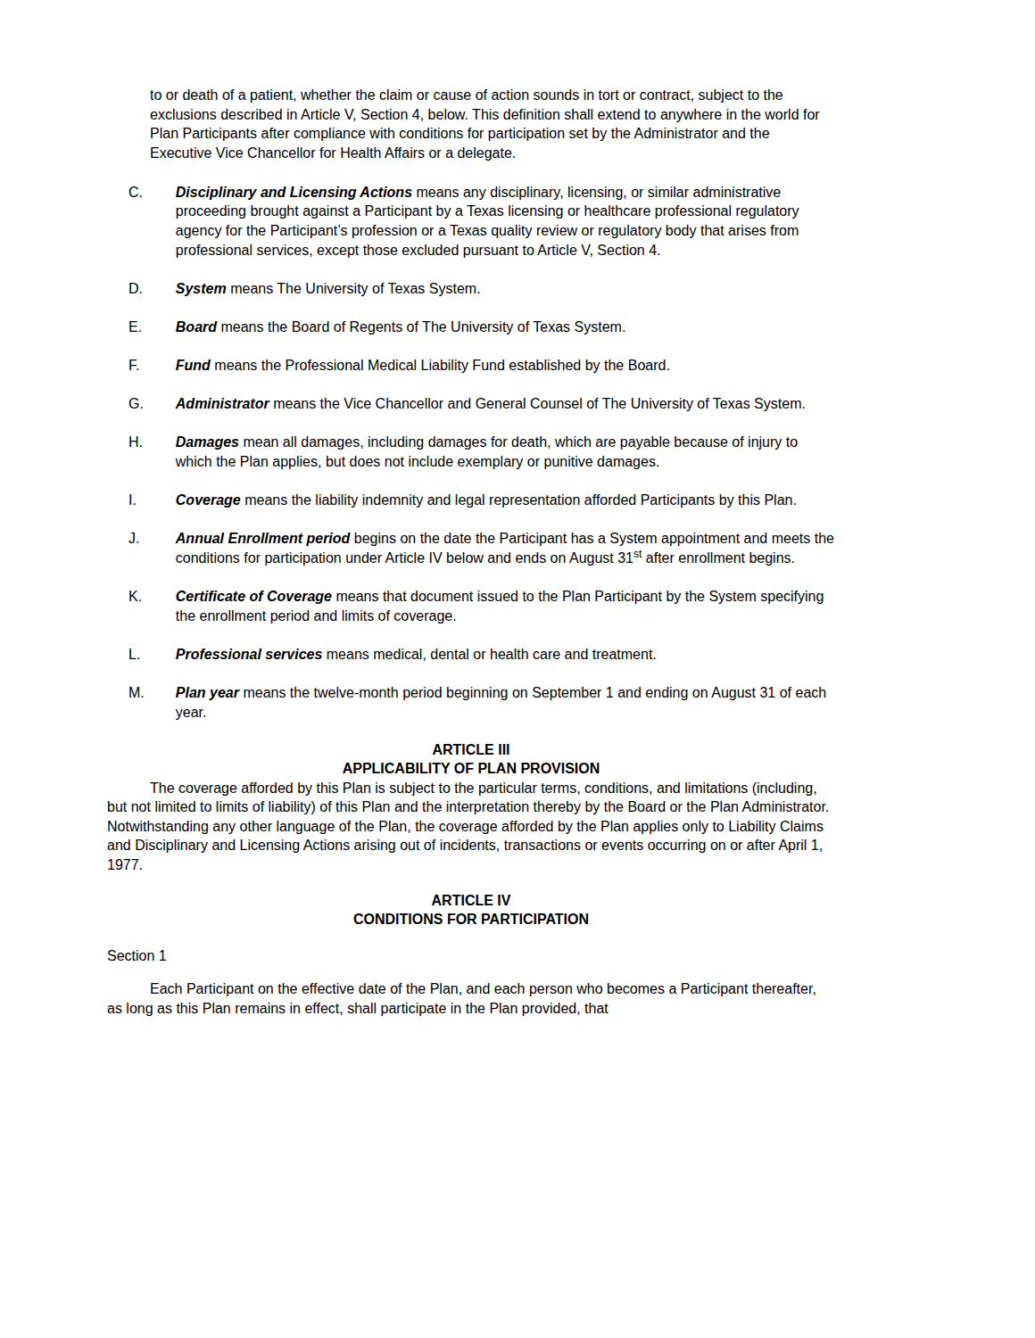to or death of a patient, whether the claim or cause of action sounds in tort or contract, subject to the exclusions described in Article V, Section 4, below. This definition shall extend to anywhere in the world for Plan Participants after compliance with conditions for participation set by the Administrator and the Executive Vice Chancellor for Health Affairs or a delegate.
C. Disciplinary and Licensing Actions means any disciplinary, licensing, or similar administrative proceeding brought against a Participant by a Texas licensing or healthcare professional regulatory agency for the Participant’s profession or a Texas quality review or regulatory body that arises from professional services, except those excluded pursuant to Article V, Section 4.
D. System means The University of Texas System.
E. Board means the Board of Regents of The University of Texas System.
F. Fund means the Professional Medical Liability Fund established by the Board.
G. Administrator means the Vice Chancellor and General Counsel of The University of Texas System.
H. Damages mean all damages, including damages for death, which are payable because of injury to which the Plan applies, but does not include exemplary or punitive damages.
I. Coverage means the liability indemnity and legal representation afforded Participants by this Plan.
J. Annual Enrollment period begins on the date the Participant has a System appointment and meets the conditions for participation under Article IV below and ends on August 31st after enrollment begins.
K. Certificate of Coverage means that document issued to the Plan Participant by the System specifying the enrollment period and limits of coverage.
L. Professional services means medical, dental or health care and treatment.
M. Plan year means the twelve-month period beginning on September 1 and ending on August 31 of each year.
ARTICLE IIIAPPLICABILITY OF PLAN PROVISION
The coverage afforded by this Plan is subject to the particular terms, conditions, and limitations (including, but not limited to limits of liability) of this Plan and the interpretation thereby by the Board or the Plan Administrator. Notwithstanding any other language of the Plan, the coverage afforded by the Plan applies only to Liability Claims and Disciplinary and Licensing Actions arising out of incidents, transactions or events occurring on or after April 1, 1977.
ARTICLE IVCONDITIONS FOR PARTICIPATION
Section 1
Each Participant on the effective date of the Plan, and each person who becomes a Participant thereafter, as long as this Plan remains in effect, shall participate in the Plan provided, that